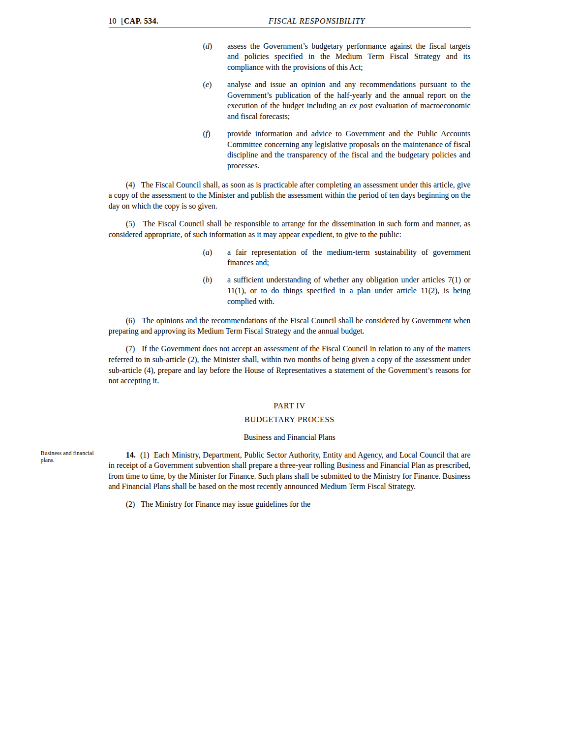10 CAP. 534. FISCAL RESPONSIBILITY
(d) assess the Government’s budgetary performance against the fiscal targets and policies specified in the Medium Term Fiscal Strategy and its compliance with the provisions of this Act;
(e) analyse and issue an opinion and any recommendations pursuant to the Government’s publication of the half-yearly and the annual report on the execution of the budget including an ex post evaluation of macroeconomic and fiscal forecasts;
(f) provide information and advice to Government and the Public Accounts Committee concerning any legislative proposals on the maintenance of fiscal discipline and the transparency of the fiscal and the budgetary policies and processes.
(4) The Fiscal Council shall, as soon as is practicable after completing an assessment under this article, give a copy of the assessment to the Minister and publish the assessment within the period of ten days beginning on the day on which the copy is so given.
(5) The Fiscal Council shall be responsible to arrange for the dissemination in such form and manner, as considered appropriate, of such information as it may appear expedient, to give to the public:
(a) a fair representation of the medium-term sustainability of government finances and;
(b) a sufficient understanding of whether any obligation under articles 7(1) or 11(1), or to do things specified in a plan under article 11(2), is being complied with.
(6) The opinions and the recommendations of the Fiscal Council shall be considered by Government when preparing and approving its Medium Term Fiscal Strategy and the annual budget.
(7) If the Government does not accept an assessment of the Fiscal Council in relation to any of the matters referred to in sub-article (2), the Minister shall, within two months of being given a copy of the assessment under sub-article (4), prepare and lay before the House of Representatives a statement of the Government’s reasons for not accepting it.
PART IV
BUDGETARY PROCESS
Business and Financial Plans
Business and financial plans.
14. (1) Each Ministry, Department, Public Sector Authority, Entity and Agency, and Local Council that are in receipt of a Government subvention shall prepare a three-year rolling Business and Financial Plan as prescribed, from time to time, by the Minister for Finance. Such plans shall be submitted to the Ministry for Finance. Business and Financial Plans shall be based on the most recently announced Medium Term Fiscal Strategy.
(2) The Ministry for Finance may issue guidelines for the